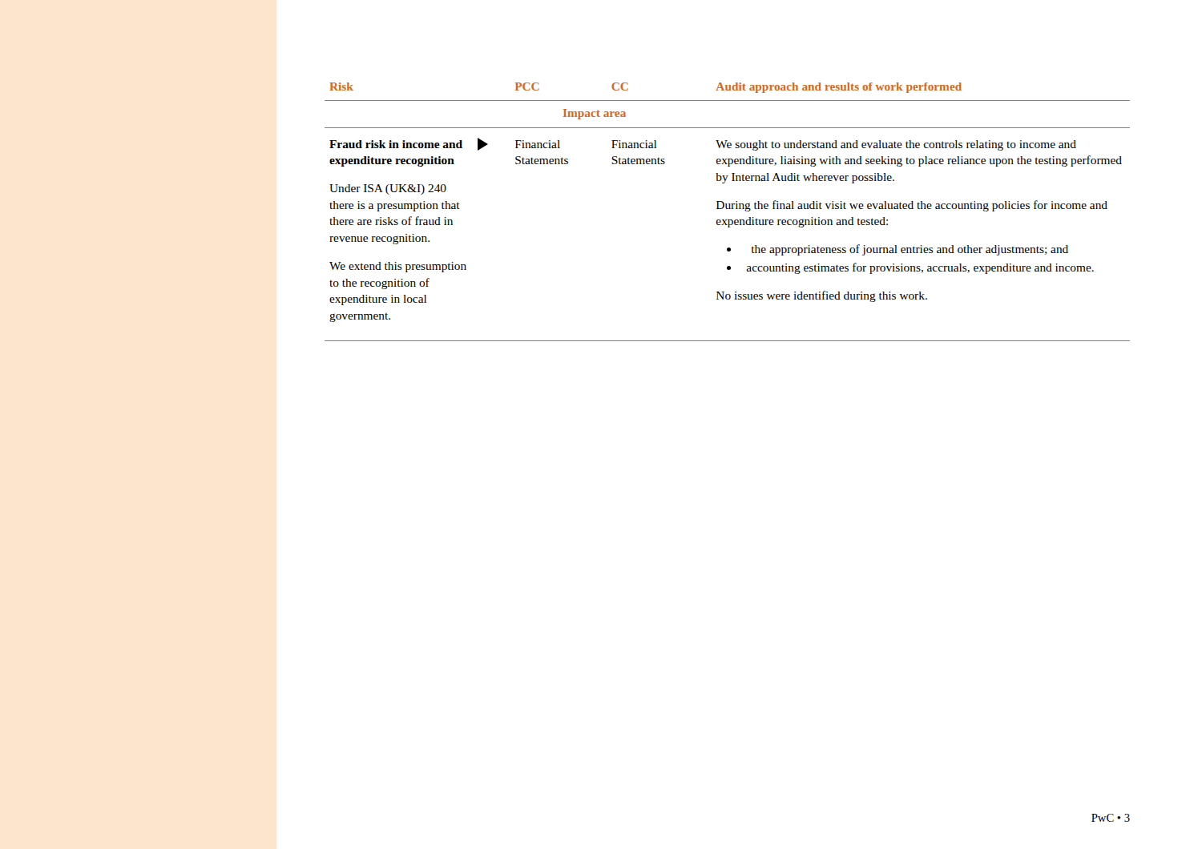| Risk | | PCC | CC | Audit approach and results of work performed |
| --- | --- | --- | --- | --- |
| | Impact area | |
| Fraud risk in income and expenditure recognition Under ISA (UK&I) 240 there is a presumption that there are risks of fraud in revenue recognition. We extend this presumption to the recognition of expenditure in local government. | | Financial Statements | Financial Statements | We sought to understand and evaluate the controls relating to income and expenditure, liaising with and seeking to place reliance upon the testing performed by Internal Audit wherever possible. During the final audit visit we evaluated the accounting policies for income and expenditure recognition and tested: the appropriateness of journal entries and other adjustments; and accounting estimates for provisions, accruals, expenditure and income. No issues were identified during this work. |
PwC • 3